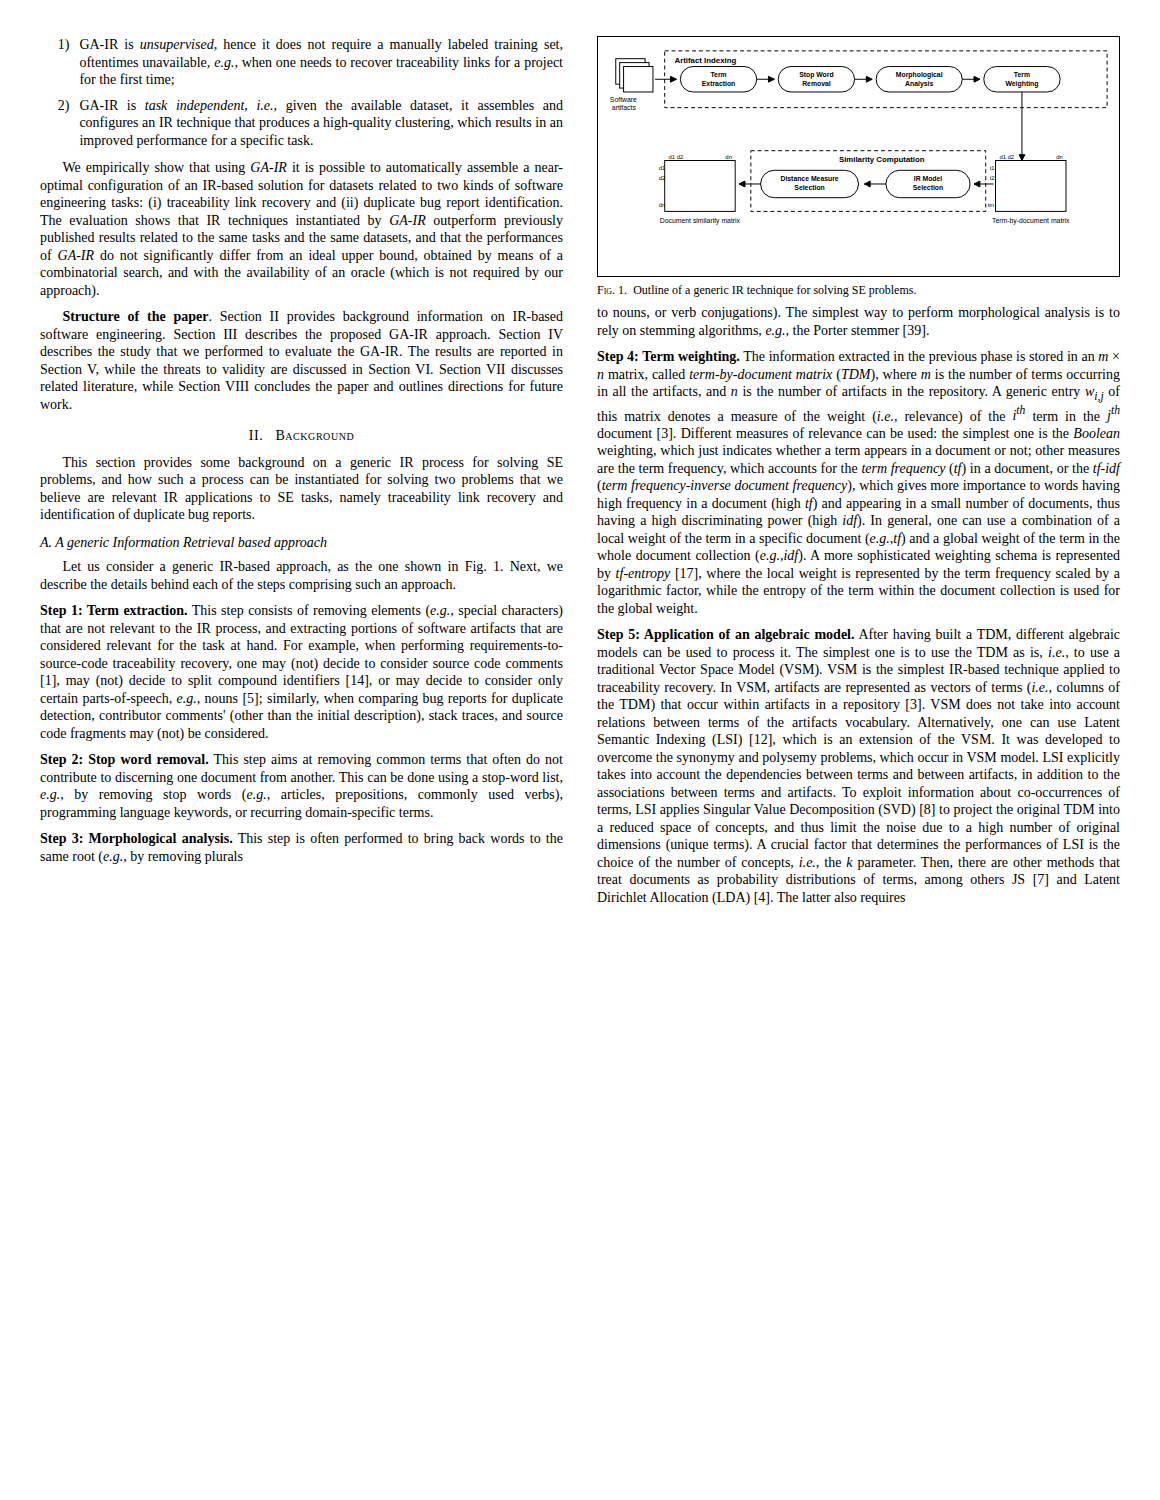1) GA-IR is unsupervised, hence it does not require a manually labeled training set, oftentimes unavailable, e.g., when one needs to recover traceability links for a project for the first time;
2) GA-IR is task independent, i.e., given the available dataset, it assembles and configures an IR technique that produces a high-quality clustering, which results in an improved performance for a specific task.
We empirically show that using GA-IR it is possible to automatically assemble a near-optimal configuration of an IR-based solution for datasets related to two kinds of software engineering tasks: (i) traceability link recovery and (ii) duplicate bug report identification. The evaluation shows that IR techniques instantiated by GA-IR outperform previously published results related to the same tasks and the same datasets, and that the performances of GA-IR do not significantly differ from an ideal upper bound, obtained by means of a combinatorial search, and with the availability of an oracle (which is not required by our approach).
Structure of the paper. Section II provides background information on IR-based software engineering. Section III describes the proposed GA-IR approach. Section IV describes the study that we performed to evaluate the GA-IR. The results are reported in Section V, while the threats to validity are discussed in Section VI. Section VII discusses related literature, while Section VIII concludes the paper and outlines directions for future work.
II. Background
This section provides some background on a generic IR process for solving SE problems, and how such a process can be instantiated for solving two problems that we believe are relevant IR applications to SE tasks, namely traceability link recovery and identification of duplicate bug reports.
A. A generic Information Retrieval based approach
Let us consider a generic IR-based approach, as the one shown in Fig. 1. Next, we describe the details behind each of the steps comprising such an approach.
Step 1: Term extraction. This step consists of removing elements (e.g., special characters) that are not relevant to the IR process, and extracting portions of software artifacts that are considered relevant for the task at hand. For example, when performing requirements-to-source-code traceability recovery, one may (not) decide to consider source code comments [1], may (not) decide to split compound identifiers [14], or may decide to consider only certain parts-of-speech, e.g., nouns [5]; similarly, when comparing bug reports for duplicate detection, contributor comments' (other than the initial description), stack traces, and source code fragments may (not) be considered.
Step 2: Stop word removal. This step aims at removing common terms that often do not contribute to discerning one document from another. This can be done using a stop-word list, e.g., by removing stop words (e.g., articles, prepositions, commonly used verbs), programming language keywords, or recurring domain-specific terms.
Step 3: Morphological analysis. This step is often performed to bring back words to the same root (e.g., by removing plurals
Artifact Indexing Software artifacts Term Extraction Stop Word Removal Morphological Analysis Term Weighting Similarity Computation Distance Measure Selection IR Model Selection d1 d2 dn d1 d2 dn Document similarity matrix d1 d2 dn t1 t2 tm Term-by-document matrix
Fig. 1. Outline of a generic IR technique for solving SE problems.
to nouns, or verb conjugations). The simplest way to perform morphological analysis is to rely on stemming algorithms, e.g., the Porter stemmer [39].
Step 4: Term weighting. The information extracted in the previous phase is stored in an m × n matrix, called term-by-document matrix (TDM), where m is the number of terms occurring in all the artifacts, and n is the number of artifacts in the repository. A generic entry wi,j of this matrix denotes a measure of the weight (i.e., relevance) of the ith term in the jth document [3]. Different measures of relevance can be used: the simplest one is the Boolean weighting, which just indicates whether a term appears in a document or not; other measures are the term frequency, which accounts for the term frequency (tf) in a document, or the tf-idf (term frequency-inverse document frequency), which gives more importance to words having high frequency in a document (high tf) and appearing in a small number of documents, thus having a high discriminating power (high idf). In general, one can use a combination of a local weight of the term in a specific document (e.g.,tf) and a global weight of the term in the whole document collection (e.g.,idf). A more sophisticated weighting schema is represented by tf-entropy [17], where the local weight is represented by the term frequency scaled by a logarithmic factor, while the entropy of the term within the document collection is used for the global weight.
Step 5: Application of an algebraic model. After having built a TDM, different algebraic models can be used to process it. The simplest one is to use the TDM as is, i.e., to use a traditional Vector Space Model (VSM). VSM is the simplest IR-based technique applied to traceability recovery. In VSM, artifacts are represented as vectors of terms (i.e., columns of the TDM) that occur within artifacts in a repository [3]. VSM does not take into account relations between terms of the artifacts vocabulary. Alternatively, one can use Latent Semantic Indexing (LSI) [12], which is an extension of the VSM. It was developed to overcome the synonymy and polysemy problems, which occur in VSM model. LSI explicitly takes into account the dependencies between terms and between artifacts, in addition to the associations between terms and artifacts. To exploit information about co-occurrences of terms, LSI applies Singular Value Decomposition (SVD) [8] to project the original TDM into a reduced space of concepts, and thus limit the noise due to a high number of original dimensions (unique terms). A crucial factor that determines the performances of LSI is the choice of the number of concepts, i.e., the k parameter. Then, there are other methods that treat documents as probability distributions of terms, among others JS [7] and Latent Dirichlet Allocation (LDA) [4]. The latter also requires